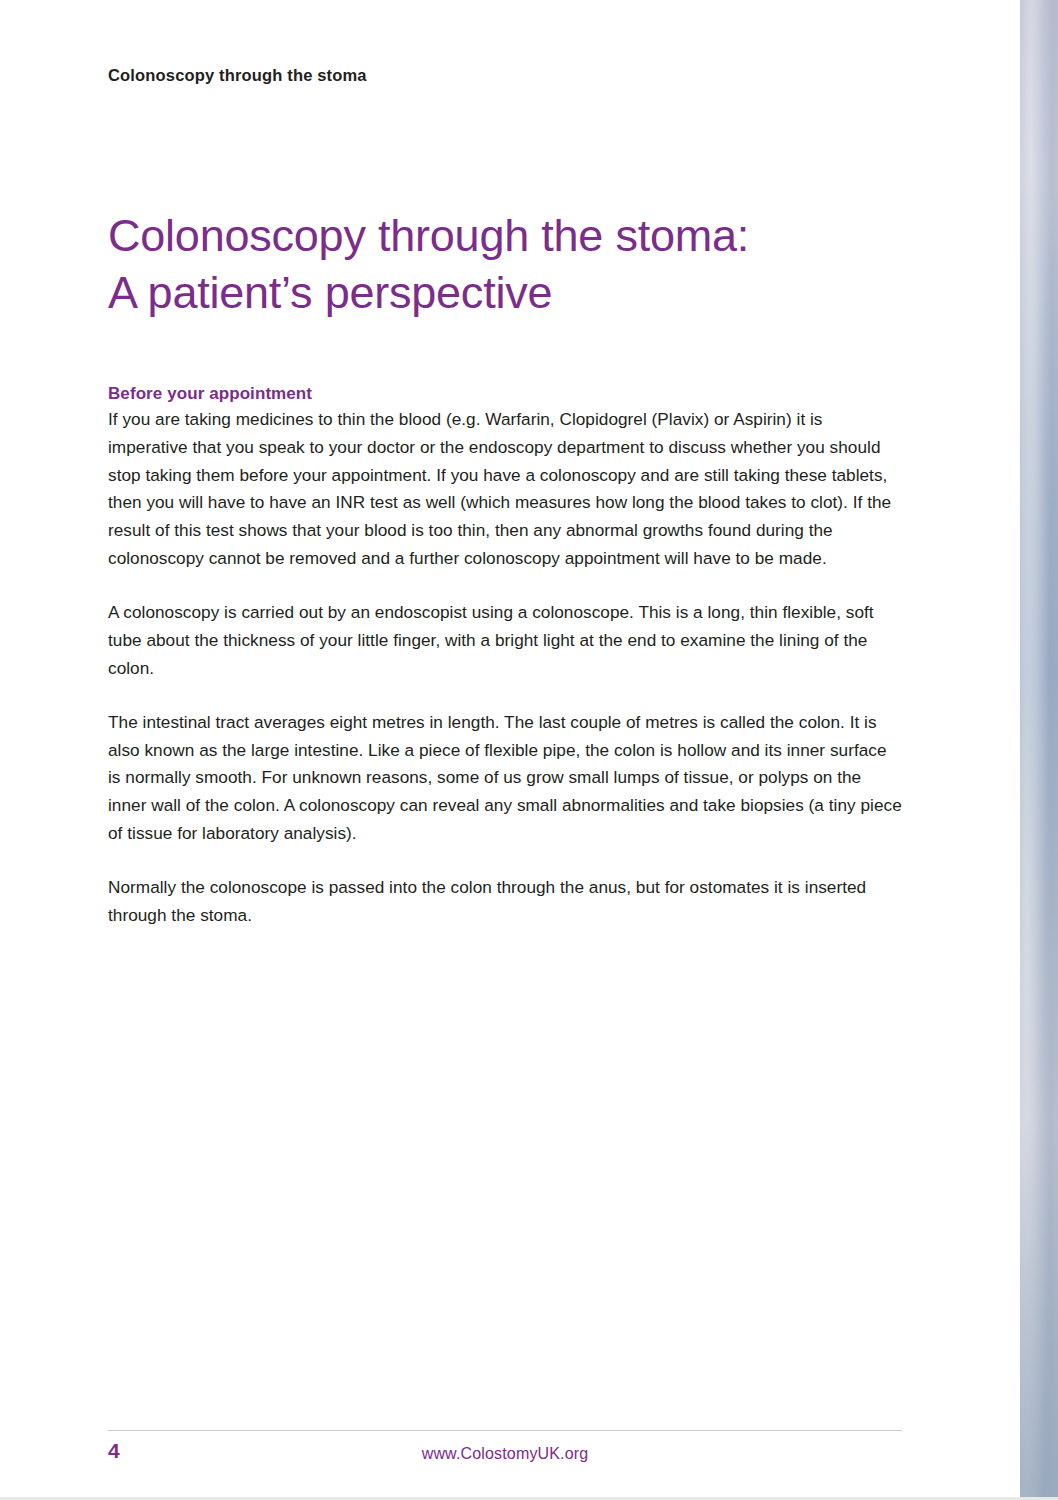Colonoscopy through the stoma
Colonoscopy through the stoma:
A patient’s perspective
Before your appointment
If you are taking medicines to thin the blood (e.g. Warfarin, Clopidogrel (Plavix) or Aspirin) it is imperative that you speak to your doctor or the endoscopy department to discuss whether you should stop taking them before your appointment. If you have a colonoscopy and are still taking these tablets, then you will have to have an INR test as well (which measures how long the blood takes to clot). If the result of this test shows that your blood is too thin, then any abnormal growths found during the colonoscopy cannot be removed and a further colonoscopy appointment will have to be made.
A colonoscopy is carried out by an endoscopist using a colonoscope. This is a long, thin flexible, soft tube about the thickness of your little finger, with a bright light at the end to examine the lining of the colon.
The intestinal tract averages eight metres in length. The last couple of metres is called the colon. It is also known as the large intestine. Like a piece of flexible pipe, the colon is hollow and its inner surface is normally smooth. For unknown reasons, some of us grow small lumps of tissue, or polyps on the inner wall of the colon. A colonoscopy can reveal any small abnormalities and take biopsies (a tiny piece of tissue for laboratory analysis).
Normally the colonoscope is passed into the colon through the anus, but for ostomates it is inserted through the stoma.
4 www.ColostomyUK.org